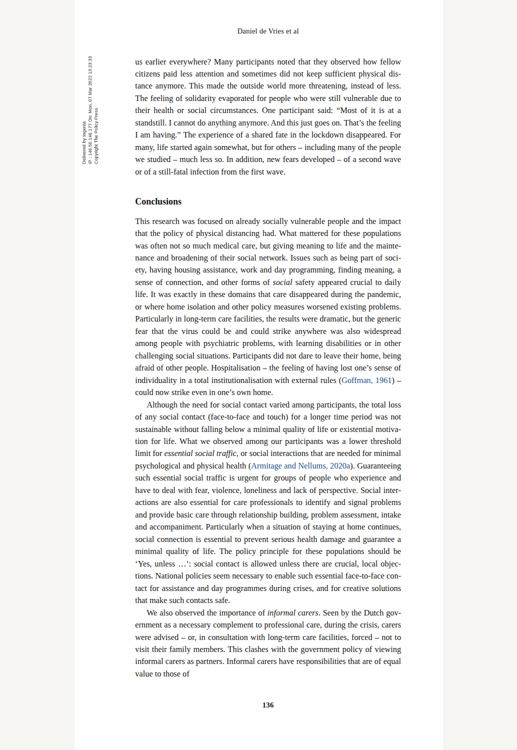Daniel de Vries et al
Delivered by Ingenta IP : 146.50.146.177 On: Mon, 07 Mar 2022 13:23:33 Copyright The Policy Press
us earlier everywhere? Many participants noted that they observed how fellow citizens paid less attention and sometimes did not keep sufficient physical distance anymore. This made the outside world more threatening, instead of less. The feeling of solidarity evaporated for people who were still vulnerable due to their health or social circumstances. One participant said: “Most of it is at a standstill. I cannot do anything anymore. And this just goes on. That’s the feeling I am having.” The experience of a shared fate in the lockdown disappeared. For many, life started again somewhat, but for others – including many of the people we studied – much less so. In addition, new fears developed – of a second wave or of a still-fatal infection from the first wave.
Conclusions
This research was focused on already socially vulnerable people and the impact that the policy of physical distancing had. What mattered for these populations was often not so much medical care, but giving meaning to life and the maintenance and broadening of their social network. Issues such as being part of society, having housing assistance, work and day programming, finding meaning, a sense of connection, and other forms of social safety appeared crucial to daily life. It was exactly in these domains that care disappeared during the pandemic, or where home isolation and other policy measures worsened existing problems. Particularly in long-term care facilities, the results were dramatic, but the generic fear that the virus could be and could strike anywhere was also widespread among people with psychiatric problems, with learning disabilities or in other challenging social situations. Participants did not dare to leave their home, being afraid of other people. Hospitalisation – the feeling of having lost one’s sense of individuality in a total institutionalisation with external rules (Goffman, 1961) – could now strike even in one’s own home.
Although the need for social contact varied among participants, the total loss of any social contact (face-to-face and touch) for a longer time period was not sustainable without falling below a minimal quality of life or existential motivation for life. What we observed among our participants was a lower threshold limit for essential social traffic, or social interactions that are needed for minimal psychological and physical health (Armitage and Nellums, 2020a). Guaranteeing such essential social traffic is urgent for groups of people who experience and have to deal with fear, violence, loneliness and lack of perspective. Social interactions are also essential for care professionals to identify and signal problems and provide basic care through relationship building, problem assessment, intake and accompaniment. Particularly when a situation of staying at home continues, social connection is essential to prevent serious health damage and guarantee a minimal quality of life. The policy principle for these populations should be ‘Yes, unless …’: social contact is allowed unless there are crucial, local objections. National policies seem necessary to enable such essential face-to-face contact for assistance and day programmes during crises, and for creative solutions that make such contacts safe.
We also observed the importance of informal carers. Seen by the Dutch government as a necessary complement to professional care, during the crisis, carers were advised – or, in consultation with long-term care facilities, forced – not to visit their family members. This clashes with the government policy of viewing informal carers as partners. Informal carers have responsibilities that are of equal value to those of
136